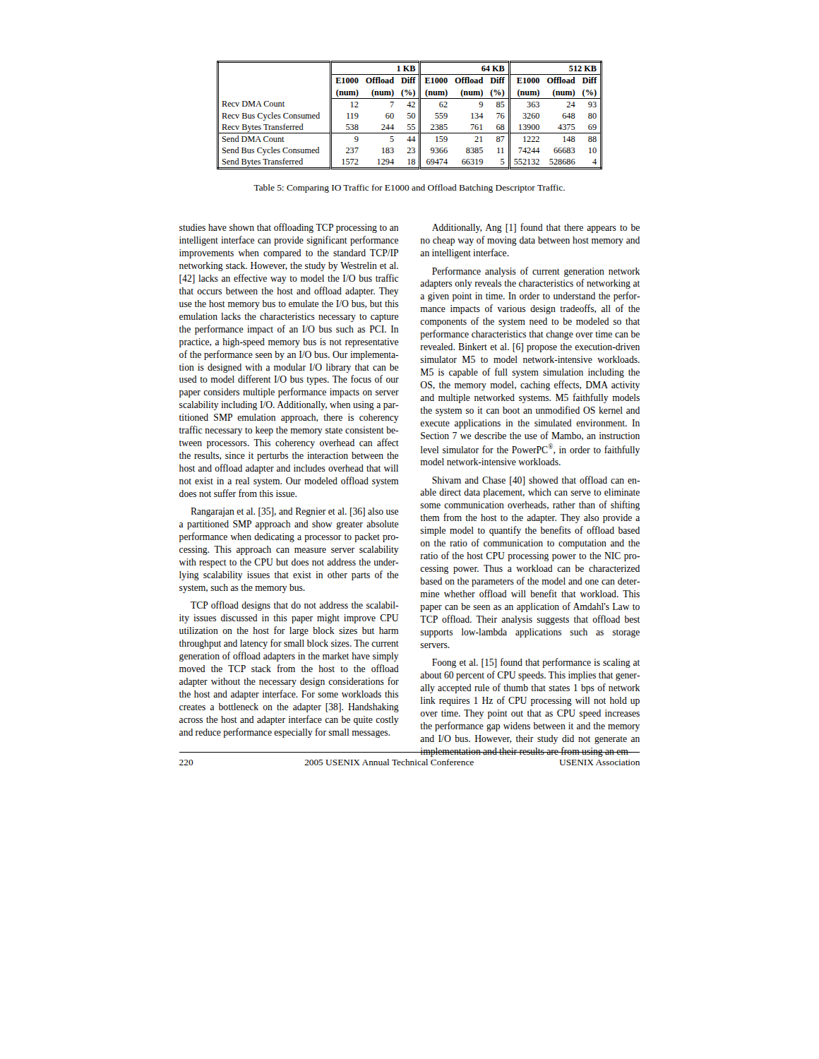| | 1 KB | 64 KB | 512 KB |
| --- | --- | --- | --- |
| E1000 | Offload | Diff | E1000 | Offload | Diff | E1000 | Offload | Diff |
| (num) | (num) | (%) | (num) | (num) | (%) | (num) | (num) | (%) |
| Recv DMA Count | 12 | 7 | 42 | 62 | 9 | 85 | 363 | 24 | 93 |
| Recv Bus Cycles Consumed | 119 | 60 | 50 | 559 | 134 | 76 | 3260 | 648 | 80 |
| Recv Bytes Transferred | 538 | 244 | 55 | 2385 | 761 | 68 | 13900 | 4375 | 69 |
| Send DMA Count | 9 | 5 | 44 | 159 | 21 | 87 | 1222 | 148 | 88 |
| Send Bus Cycles Consumed | 237 | 183 | 23 | 9366 | 8385 | 11 | 74244 | 66683 | 10 |
| Send Bytes Transferred | 1572 | 1294 | 18 | 69474 | 66319 | 5 | 552132 | 528686 | 4 |
Table 5: Comparing IO Traffic for E1000 and Offload Batching Descriptor Traffic.
studies have shown that offloading TCP processing to an intelligent interface can provide significant performance improvements when compared to the standard TCP/IP networking stack. However, the study by Westrelin et al. [42] lacks an effective way to model the I/O bus traffic that occurs between the host and offload adapter. They use the host memory bus to emulate the I/O bus, but this emulation lacks the characteristics necessary to capture the performance impact of an I/O bus such as PCI. In practice, a high-speed memory bus is not representative of the performance seen by an I/O bus. Our implementation is designed with a modular I/O library that can be used to model different I/O bus types. The focus of our paper considers multiple performance impacts on server scalability including I/O. Additionally, when using a partitioned SMP emulation approach, there is coherency traffic necessary to keep the memory state consistent between processors. This coherency overhead can affect the results, since it perturbs the interaction between the host and offload adapter and includes overhead that will not exist in a real system. Our modeled offload system does not suffer from this issue.
Rangarajan et al. [35], and Regnier et al. [36] also use a partitioned SMP approach and show greater absolute performance when dedicating a processor to packet processing. This approach can measure server scalability with respect to the CPU but does not address the underlying scalability issues that exist in other parts of the system, such as the memory bus.
TCP offload designs that do not address the scalability issues discussed in this paper might improve CPU utilization on the host for large block sizes but harm throughput and latency for small block sizes. The current generation of offload adapters in the market have simply moved the TCP stack from the host to the offload adapter without the necessary design considerations for the host and adapter interface. For some workloads this creates a bottleneck on the adapter [38]. Handshaking across the host and adapter interface can be quite costly and reduce performance especially for small messages.
Additionally, Ang [1] found that there appears to be no cheap way of moving data between host memory and an intelligent interface.
Performance analysis of current generation network adapters only reveals the characteristics of networking at a given point in time. In order to understand the performance impacts of various design tradeoffs, all of the components of the system need to be modeled so that performance characteristics that change over time can be revealed. Binkert et al. [6] propose the execution-driven simulator M5 to model network-intensive workloads. M5 is capable of full system simulation including the OS, the memory model, caching effects, DMA activity and multiple networked systems. M5 faithfully models the system so it can boot an unmodified OS kernel and execute applications in the simulated environment. In Section 7 we describe the use of Mambo, an instruction level simulator for the PowerPC®, in order to faithfully model network-intensive workloads.
Shivam and Chase [40] showed that offload can enable direct data placement, which can serve to eliminate some communication overheads, rather than of shifting them from the host to the adapter. They also provide a simple model to quantify the benefits of offload based on the ratio of communication to computation and the ratio of the host CPU processing power to the NIC processing power. Thus a workload can be characterized based on the parameters of the model and one can determine whether offload will benefit that workload. This paper can be seen as an application of Amdahl's Law to TCP offload. Their analysis suggests that offload best supports low-lambda applications such as storage servers.
Foong et al. [15] found that performance is scaling at about 60 percent of CPU speeds. This implies that generally accepted rule of thumb that states 1 bps of network link requires 1 Hz of CPU processing will not hold up over time. They point out that as CPU speed increases the performance gap widens between it and the memory and I/O bus. However, their study did not generate an implementation and their results are from using an em-
220
2005 USENIX Annual Technical Conference
USENIX Association